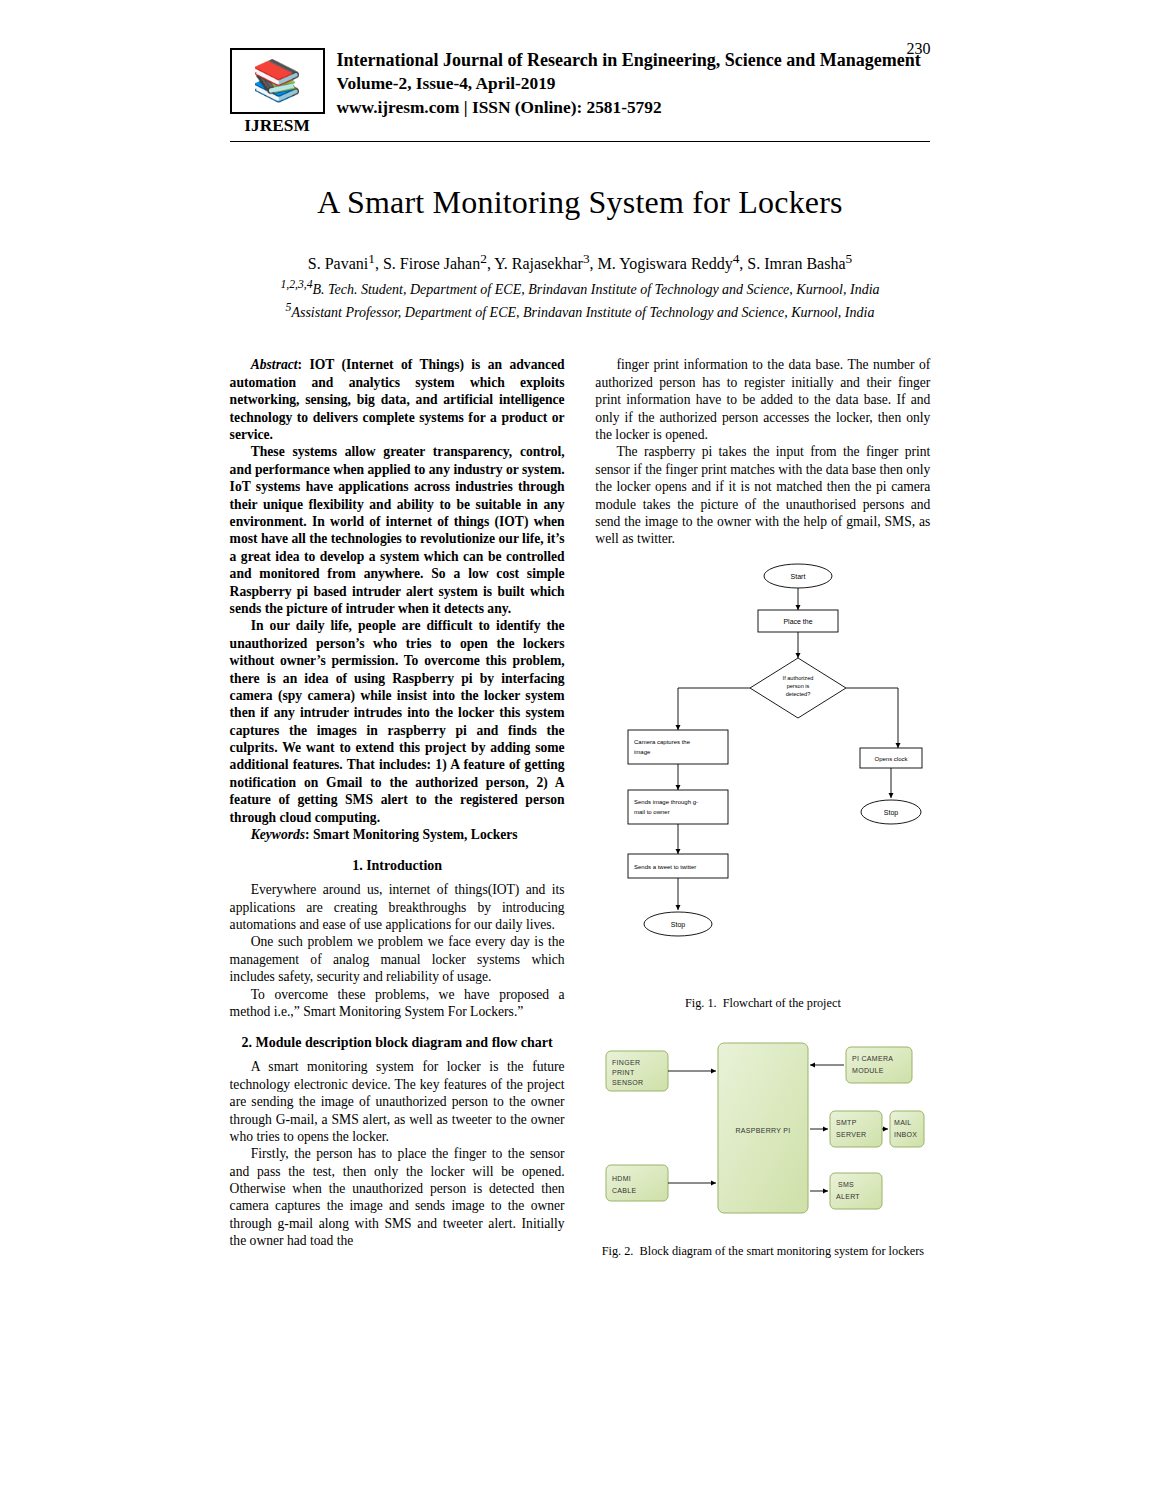230
📚
IJRESM
International Journal of Research in Engineering, Science and Management
Volume-2, Issue-4, April-2019
www.ijresm.com | ISSN (Online): 2581-5792
A Smart Monitoring System for Lockers
S. Pavani1, S. Firose Jahan2, Y. Rajasekhar3, M. Yogiswara Reddy4, S. Imran Basha5
1,2,3,4B. Tech. Student, Department of ECE, Brindavan Institute of Technology and Science, Kurnool, India
5Assistant Professor, Department of ECE, Brindavan Institute of Technology and Science, Kurnool, India
Abstract: IOT (Internet of Things) is an advanced automation and analytics system which exploits networking, sensing, big data, and artificial intelligence technology to delivers complete systems for a product or service.
These systems allow greater transparency, control, and performance when applied to any industry or system. IoT systems have applications across industries through their unique flexibility and ability to be suitable in any environment. In world of internet of things (IOT) when most have all the technologies to revolutionize our life, it’s a great idea to develop a system which can be controlled and monitored from anywhere. So a low cost simple Raspberry pi based intruder alert system is built which sends the picture of intruder when it detects any.
In our daily life, people are difficult to identify the unauthorized person’s who tries to open the lockers without owner’s permission. To overcome this problem, there is an idea of using Raspberry pi by interfacing camera (spy camera) while insist into the locker system then if any intruder intrudes into the locker this system captures the images in raspberry pi and finds the culprits. We want to extend this project by adding some additional features. That includes: 1) A feature of getting notification on Gmail to the authorized person, 2) A feature of getting SMS alert to the registered person through cloud computing.
Keywords: Smart Monitoring System, Lockers
1. Introduction
Everywhere around us, internet of things(IOT) and its applications are creating breakthroughs by introducing automations and ease of use applications for our daily lives.
One such problem we problem we face every day is the management of analog manual locker systems which includes safety, security and reliability of usage.
To overcome these problems, we have proposed a method i.e.,” Smart Monitoring System For Lockers.”
2. Module description block diagram and flow chart
A smart monitoring system for locker is the future technology electronic device. The key features of the project are sending the image of unauthorized person to the owner through G-mail, a SMS alert, as well as tweeter to the owner who tries to opens the locker.
Firstly, the person has to place the finger to the sensor and pass the test, then only the locker will be opened. Otherwise when the unauthorized person is detected then camera captures the image and sends image to the owner through g-mail along with SMS and tweeter alert. Initially the owner had toad the
finger print information to the data base. The number of authorized person has to register initially and their finger print information have to be added to the data base. If and only if the authorized person accesses the locker, then only the locker is opened.
The raspberry pi takes the input from the finger print sensor if the finger print matches with the data base then only the locker opens and if it is not matched then the pi camera module takes the picture of the unauthorised persons and send the image to the owner with the help of gmail, SMS, as well as twitter.
Start Place the If authorized person is detected? Camera captures the image Sends image through g- mail to owner Sends a tweet to twitter Stop Opens clock Stop
Fig. 1. Flowchart of the project
RASPBERRY PI FINGER PRINT SENSOR HDMI CABLE PI CAMERA MODULE SMTP SERVER MAIL INBOX SMS ALERT
Fig. 2. Block diagram of the smart monitoring system for lockers